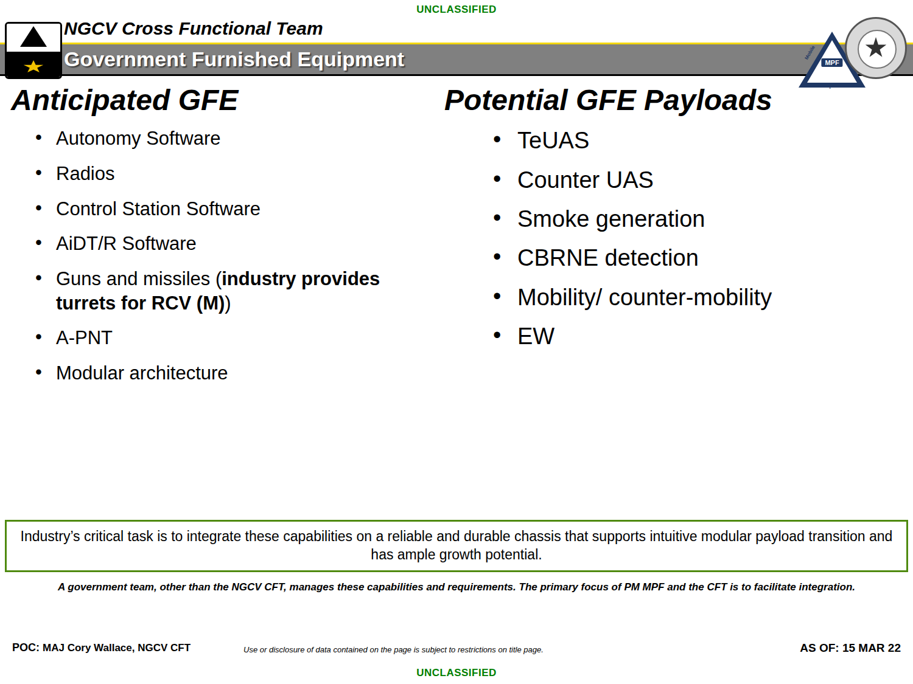UNCLASSIFIED
NGCV Cross Functional Team
Government Furnished Equipment
MPF
Mobile
Protected
Firepower
Anticipated GFE
Autonomy Software
Radios
Control Station Software
AiDT/R Software
Guns and missiles (industry provides turrets for RCV (M))
A-PNT
Modular architecture
Potential GFE Payloads
TeUAS
Counter UAS
Smoke generation
CBRNE detection
Mobility/ counter-mobility
EW
Industry’s critical task is to integrate these capabilities on a reliable and durable chassis that supports intuitive modular payload transition and has ample growth potential.
A government team, other than the NGCV CFT, manages these capabilities and requirements. The primary focus of PM MPF and the CFT is to facilitate integration.
POC: MAJ Cory Wallace, NGCV CFT
Use or disclosure of data contained on the page is subject to restrictions on title page.
AS OF: 15 MAR 22
UNCLASSIFIED